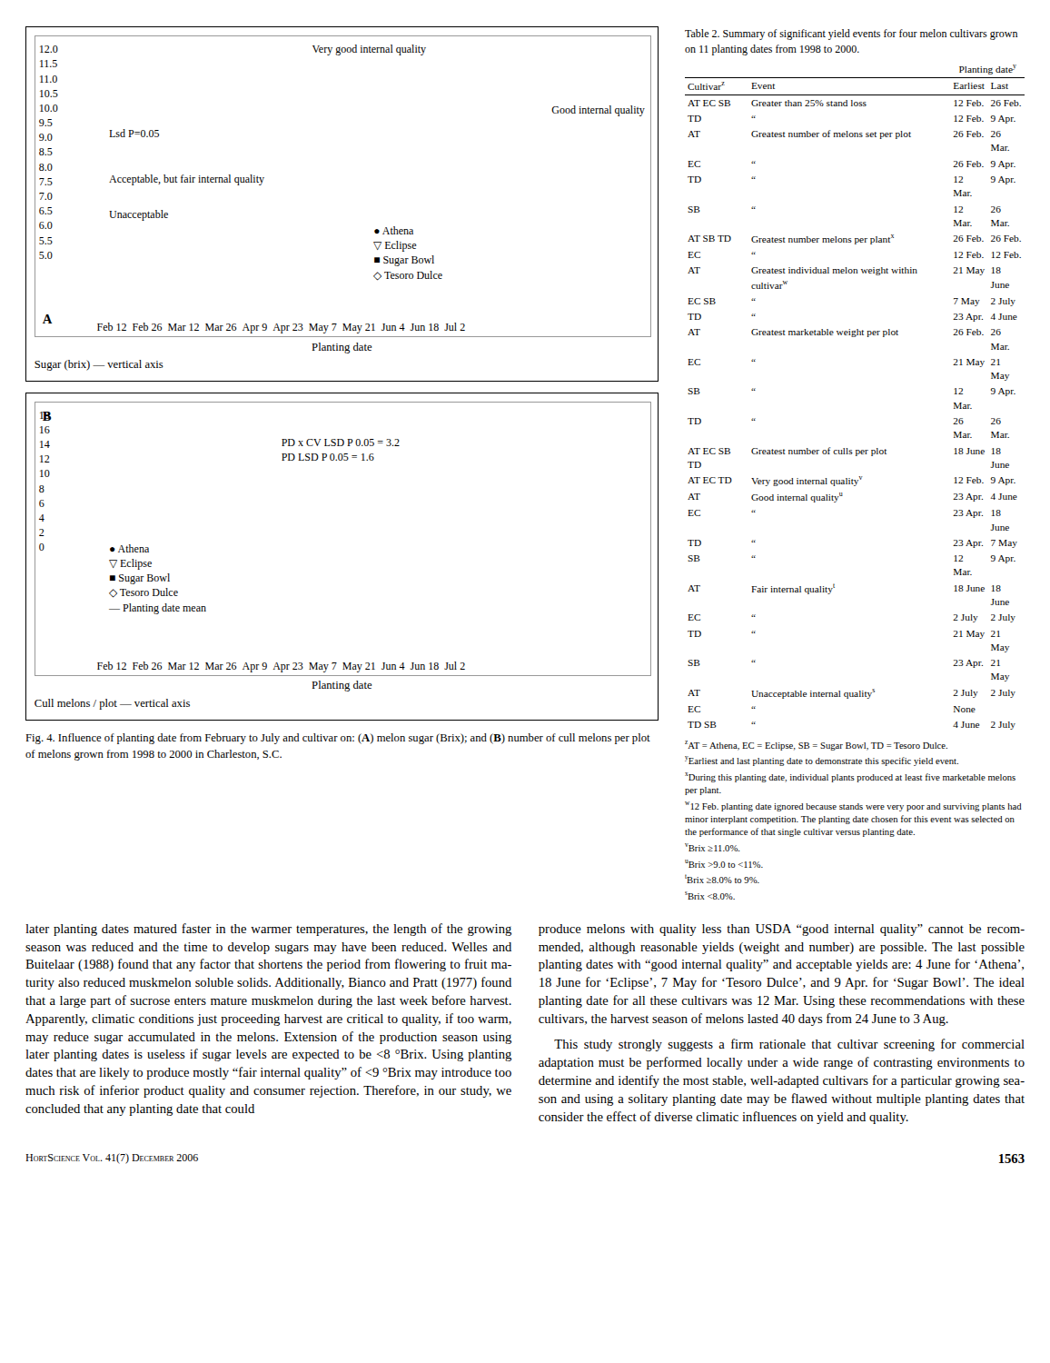A
Very good internal quality
Good internal quality
Acceptable, but fair internal quality
Unacceptable
Lsd P=0.05
● Athena
▽ Eclipse
■ Sugar Bowl
◇ Tesoro Dulce
12.0
11.5
11.0
10.5
10.0
9.5
9.0
8.5
8.0
7.5
7.0
6.5
6.0
5.5
5.0
Feb 12 Feb 26 Mar 12 Mar 26 Apr 9 Apr 23 May 7 May 21 Jun 4 Jun 18 Jul 2
Planting date
Sugar (brix) — vertical axis
B
PD x CV LSD P 0.05 = 3.2
PD LSD P 0.05 = 1.6
● Athena
▽ Eclipse
■ Sugar Bowl
◇ Tesoro Dulce
— Planting date mean
18
16
14
12
10
8
6
4
2
0
Feb 12 Feb 26 Mar 12 Mar 26 Apr 9 Apr 23 May 7 May 21 Jun 4 Jun 18 Jul 2
Planting date
Cull melons / plot — vertical axis
Fig. 4. Influence of planting date from February to July and cultivar on: (A) melon sugar (Brix); and (B) number of cull melons per plot of melons grown from 1998 to 2000 in Charleston, S.C.
Table 2. Summary of significant yield events for four melon cultivars grown on 11 planting dates from 1998 to 2000.
| | | Planting date y |
| --- | --- | --- |
| Cultivar z | Event | Earliest | Last |
| AT EC SB | Greater than 25% stand loss | 12 Feb. | 26 Feb. |
| TD | “ | 12 Feb. | 9 Apr. |
| AT | Greatest number of melons set per plot | 26 Feb. | 26 Mar. |
| EC | “ | 26 Feb. | 9 Apr. |
| TD | “ | 12 Mar. | 9 Apr. |
| SB | “ | 12 Mar. | 26 Mar. |
| AT SB TD | Greatest number melons per plant x | 26 Feb. | 26 Feb. |
| EC | “ | 12 Feb. | 12 Feb. |
| AT | Greatest individual melon weight within cultivar w | 21 May | 18 June |
| EC SB | “ | 7 May | 2 July |
| TD | “ | 23 Apr. | 4 June |
| AT | Greatest marketable weight per plot | 26 Feb. | 26 Mar. |
| EC | “ | 21 May | 21 May |
| SB | “ | 12 Mar. | 9 Apr. |
| TD | “ | 26 Mar. | 26 Mar. |
| AT EC SB TD | Greatest number of culls per plot | 18 June | 18 June |
| AT EC TD | Very good internal quality v | 12 Feb. | 9 Apr. |
| AT | Good internal quality u | 23 Apr. | 4 June |
| EC | “ | 23 Apr. | 18 June |
| TD | “ | 23 Apr. | 7 May |
| SB | “ | 12 Mar. | 9 Apr. |
| AT | Fair internal quality t | 18 June | 18 June |
| EC | “ | 2 July | 2 July |
| TD | “ | 21 May | 21 May |
| SB | “ | 23 Apr. | 21 May |
| AT | Unacceptable internal quality s | 2 July | 2 July |
| EC | “ | None |
| TD SB | “ | 4 June | 2 July |
zAT = Athena, EC = Eclipse, SB = Sugar Bowl, TD = Tesoro Dulce.
yEarliest and last planting date to demonstrate this specific yield event.
xDuring this planting date, individual plants produced at least five marketable melons per plant.
w12 Feb. planting date ignored because stands were very poor and surviving plants had minor interplant competition. The planting date chosen for this event was selected on the performance of that single cultivar versus planting date.
vBrix ≥11.0%.
uBrix >9.0 to <11%.
tBrix ≥8.0% to 9%.
sBrix <8.0%.
later planting dates matured faster in the warmer temperatures, the length of the growing season was reduced and the time to develop sugars may have been reduced. Welles and Buitelaar (1988) found that any factor that shortens the period from flowering to fruit maturity also reduced muskmelon soluble solids. Additionally, Bianco and Pratt (1977) found that a large part of sucrose enters mature muskmelon during the last week before harvest. Apparently, climatic conditions just proceeding harvest are critical to quality, if too warm, may reduce sugar accumulated in the melons. Extension of the production season using later planting dates is useless if sugar levels are expected to be <8 °Brix. Using planting dates that are likely to produce mostly “fair internal quality” of <9 °Brix may introduce too much risk of inferior product quality and consumer rejection. Therefore, in our study, we concluded that any planting date that could
produce melons with quality less than USDA “good internal quality” cannot be recommended, although reasonable yields (weight and number) are possible. The last possible planting dates with “good internal quality” and acceptable yields are: 4 June for ‘Athena’, 18 June for ‘Eclipse’, 7 May for ‘Tesoro Dulce’, and 9 Apr. for ‘Sugar Bowl’. The ideal planting date for all these cultivars was 12 Mar. Using these recommendations with these cultivars, the harvest season of melons lasted 40 days from 24 June to 3 Aug.
This study strongly suggests a firm rationale that cultivar screening for commercial adaptation must be performed locally under a wide range of contrasting environments to determine and identify the most stable, well-adapted cultivars for a particular growing season and using a solitary planting date may be flawed without multiple planting dates that consider the effect of diverse climatic influences on yield and quality.
Hort Science Vol. 41(7) December 2006
1563